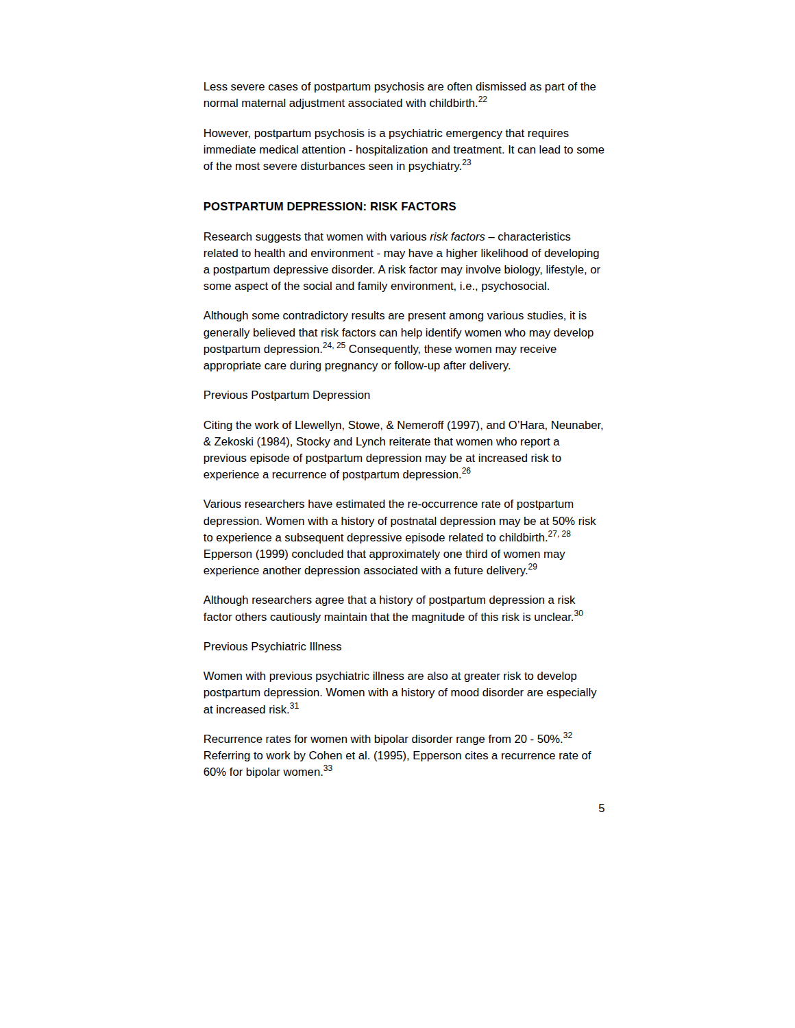Less severe cases of postpartum psychosis are often dismissed as part of the normal maternal adjustment associated with childbirth.22
However, postpartum psychosis is a psychiatric emergency that requires immediate medical attention - hospitalization and treatment. It can lead to some of the most severe disturbances seen in psychiatry.23
POSTPARTUM DEPRESSION: RISK FACTORS
Research suggests that women with various risk factors – characteristics related to health and environment - may have a higher likelihood of developing a postpartum depressive disorder. A risk factor may involve biology, lifestyle, or some aspect of the social and family environment, i.e., psychosocial.
Although some contradictory results are present among various studies, it is generally believed that risk factors can help identify women who may develop postpartum depression.24, 25 Consequently, these women may receive appropriate care during pregnancy or follow-up after delivery.
Previous Postpartum Depression
Citing the work of Llewellyn, Stowe, & Nemeroff (1997), and O’Hara, Neunaber, & Zekoski (1984), Stocky and Lynch reiterate that women who report a previous episode of postpartum depression may be at increased risk to experience a recurrence of postpartum depression.26
Various researchers have estimated the re-occurrence rate of postpartum depression. Women with a history of postnatal depression may be at 50% risk to experience a subsequent depressive episode related to childbirth.27, 28 Epperson (1999) concluded that approximately one third of women may experience another depression associated with a future delivery.29
Although researchers agree that a history of postpartum depression a risk factor others cautiously maintain that the magnitude of this risk is unclear.30
Previous Psychiatric Illness
Women with previous psychiatric illness are also at greater risk to develop postpartum depression. Women with a history of mood disorder are especially at increased risk.31
Recurrence rates for women with bipolar disorder range from 20 - 50%.32 Referring to work by Cohen et al. (1995), Epperson cites a recurrence rate of 60% for bipolar women.33
5